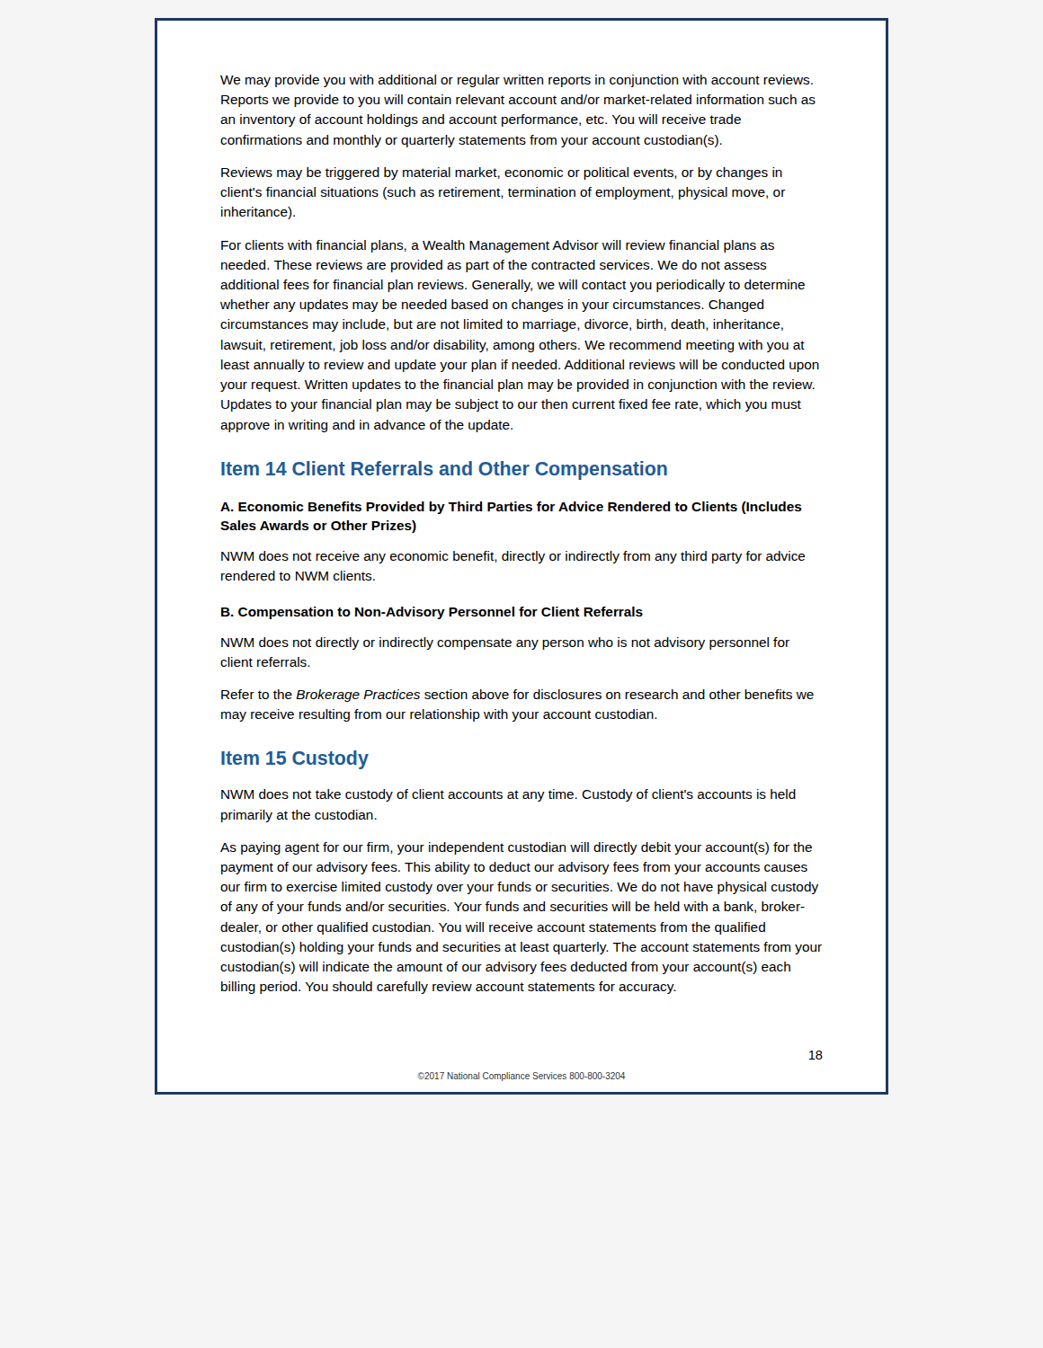We may provide you with additional or regular written reports in conjunction with account reviews. Reports we provide to you will contain relevant account and/or market-related information such as an inventory of account holdings and account performance, etc. You will receive trade confirmations and monthly or quarterly statements from your account custodian(s).
Reviews may be triggered by material market, economic or political events, or by changes in client's financial situations (such as retirement, termination of employment, physical move, or inheritance).
For clients with financial plans, a Wealth Management Advisor will review financial plans as needed. These reviews are provided as part of the contracted services. We do not assess additional fees for financial plan reviews. Generally, we will contact you periodically to determine whether any updates may be needed based on changes in your circumstances. Changed circumstances may include, but are not limited to marriage, divorce, birth, death, inheritance, lawsuit, retirement, job loss and/or disability, among others. We recommend meeting with you at least annually to review and update your plan if needed. Additional reviews will be conducted upon your request. Written updates to the financial plan may be provided in conjunction with the review. Updates to your financial plan may be subject to our then current fixed fee rate, which you must approve in writing and in advance of the update.
Item 14 Client Referrals and Other Compensation
A. Economic Benefits Provided by Third Parties for Advice Rendered to Clients (Includes Sales Awards or Other Prizes)
NWM does not receive any economic benefit, directly or indirectly from any third party for advice rendered to NWM clients.
B. Compensation to Non-Advisory Personnel for Client Referrals
NWM does not directly or indirectly compensate any person who is not advisory personnel for client referrals.
Refer to the Brokerage Practices section above for disclosures on research and other benefits we may receive resulting from our relationship with your account custodian.
Item 15 Custody
NWM does not take custody of client accounts at any time. Custody of client's accounts is held primarily at the custodian.
As paying agent for our firm, your independent custodian will directly debit your account(s) for the payment of our advisory fees. This ability to deduct our advisory fees from your accounts causes our firm to exercise limited custody over your funds or securities. We do not have physical custody of any of your funds and/or securities. Your funds and securities will be held with a bank, broker-dealer, or other qualified custodian. You will receive account statements from the qualified custodian(s) holding your funds and securities at least quarterly. The account statements from your custodian(s) will indicate the amount of our advisory fees deducted from your account(s) each billing period. You should carefully review account statements for accuracy.
18
©2017 National Compliance Services 800-800-3204